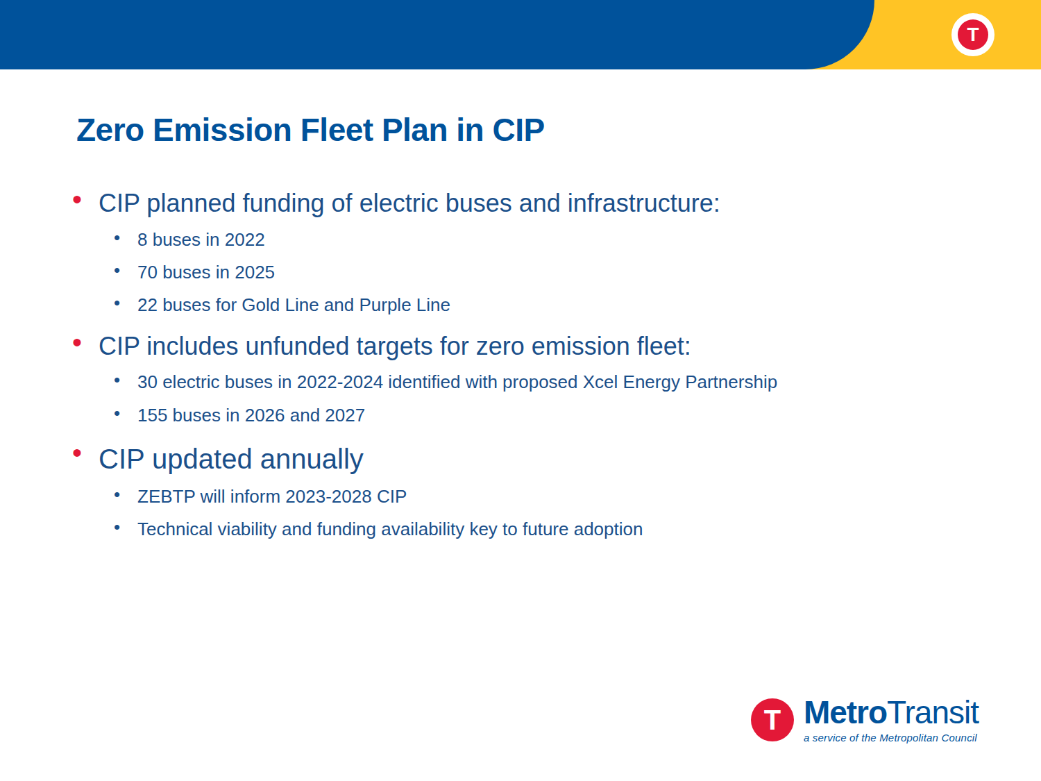T
Zero Emission Fleet Plan in CIP
CIP planned funding of electric buses and infrastructure:
8 buses in 2022
70 buses in 2025
22 buses for Gold Line and Purple Line
CIP includes unfunded targets for zero emission fleet:
30 electric buses in 2022-2024 identified with proposed Xcel Energy Partnership
155 buses in 2026 and 2027
CIP updated annually
ZEBTP will inform 2023-2028 CIP
Technical viability and funding availability key to future adoption
T
MetroTransit
a service of the Metropolitan Council